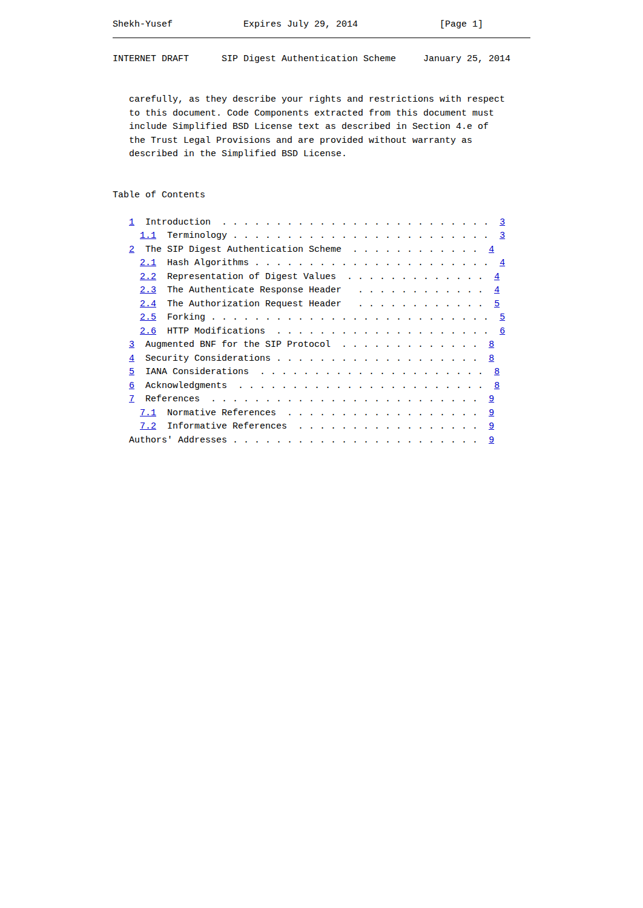Shekh-Yusef             Expires July 29, 2014               [Page 1]
INTERNET DRAFT      SIP Digest Authentication Scheme     January 25, 2014


   carefully, as they describe your rights and restrictions with respect
   to this document. Code Components extracted from this document must
   include Simplified BSD License text as described in Section 4.e of
   the Trust Legal Provisions and are provided without warranty as
   described in the Simplified BSD License.


Table of Contents

   1  Introduction  . . . . . . . . . . . . . . . . . . . . . . . . .  3
     1.1  Terminology . . . . . . . . . . . . . . . . . . . . . . . .  3
   2  The SIP Digest Authentication Scheme  . . . . . . . . . . . .  4
     2.1  Hash Algorithms . . . . . . . . . . . . . . . . . . . . . .  4
     2.2  Representation of Digest Values  . . . . . . . . . . . . .  4
     2.3  The Authenticate Response Header   . . . . . . . . . . . .  4
     2.4  The Authorization Request Header   . . . . . . . . . . . .  5
     2.5  Forking . . . . . . . . . . . . . . . . . . . . . . . . . .  5
     2.6  HTTP Modifications  . . . . . . . . . . . . . . . . . . . .  6
   3  Augmented BNF for the SIP Protocol  . . . . . . . . . . . . .  8
   4  Security Considerations . . . . . . . . . . . . . . . . . . .  8
   5  IANA Considerations  . . . . . . . . . . . . . . . . . . . . .  8
   6  Acknowledgments  . . . . . . . . . . . . . . . . . . . . . . .  8
   7  References  . . . . . . . . . . . . . . . . . . . . . . . . .  9
     7.1  Normative References  . . . . . . . . . . . . . . . . . .  9
     7.2  Informative References  . . . . . . . . . . . . . . . . .  9
   Authors' Addresses . . . . . . . . . . . . . . . . . . . . . . .  9